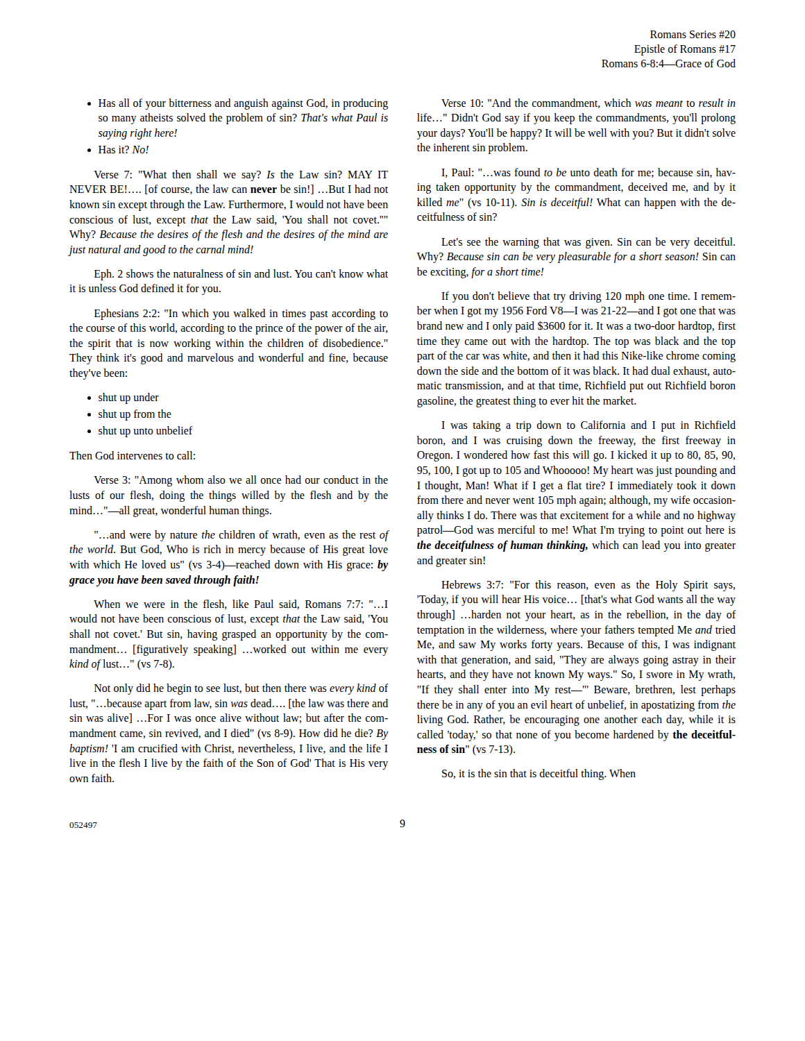Romans Series #20
Epistle of Romans #17
Romans 6-8:4—Grace of God
Has all of your bitterness and anguish against God, in producing so many atheists solved the problem of sin? That's what Paul is saying right here!
Has it? No!
Verse 7: "What then shall we say? Is the Law sin? MAY IT NEVER BE!…. [of course, the law can never be sin!] …But I had not known sin except through the Law. Furthermore, I would not have been conscious of lust, except that the Law said, 'You shall not covet.''" Why? Because the desires of the flesh and the desires of the mind are just natural and good to the carnal mind!
Eph. 2 shows the naturalness of sin and lust. You can't know what it is unless God defined it for you.
Ephesians 2:2: "In which you walked in times past according to the course of this world, according to the prince of the power of the air, the spirit that is now working within the children of disobedience." They think it's good and marvelous and wonderful and fine, because they've been:
shut up under
shut up from the
shut up unto unbelief
Then God intervenes to call:
Verse 3: "Among whom also we all once had our conduct in the lusts of our flesh, doing the things willed by the flesh and by the mind…"—all great, wonderful human things.
"…and were by nature the children of wrath, even as the rest of the world. But God, Who is rich in mercy because of His great love with which He loved us" (vs 3-4)—reached down with His grace: by grace you have been saved through faith!
When we were in the flesh, like Paul said, Romans 7:7: "…I would not have been conscious of lust, except that the Law said, 'You shall not covet.' But sin, having grasped an opportunity by the commandment… [figuratively speaking] …worked out within me every kind of lust…" (vs 7-8).
Not only did he begin to see lust, but then there was every kind of lust, "…because apart from law, sin was dead…. [the law was there and sin was alive] …For I was once alive without law; but after the commandment came, sin revived, and I died" (vs 8-9). How did he die? By baptism! 'I am crucified with Christ, nevertheless, I live, and the life I live in the flesh I live by the faith of the Son of God' That is His very own faith.
Verse 10: "And the commandment, which was meant to result in life…" Didn't God say if you keep the commandments, you'll prolong your days? You'll be happy? It will be well with you? But it didn't solve the inherent sin problem.
I, Paul: "…was found to be unto death for me; because sin, having taken opportunity by the commandment, deceived me, and by it killed me" (vs 10-11). Sin is deceitful! What can happen with the deceitfulness of sin?
Let's see the warning that was given. Sin can be very deceitful. Why? Because sin can be very pleasurable for a short season! Sin can be exciting, for a short time!
If you don't believe that try driving 120 mph one time. I remember when I got my 1956 Ford V8—I was 21-22—and I got one that was brand new and I only paid $3600 for it. It was a two-door hardtop, first time they came out with the hardtop. The top was black and the top part of the car was white, and then it had this Nike-like chrome coming down the side and the bottom of it was black. It had dual exhaust, automatic transmission, and at that time, Richfield put out Richfield boron gasoline, the greatest thing to ever hit the market.
I was taking a trip down to California and I put in Richfield boron, and I was cruising down the freeway, the first freeway in Oregon. I wondered how fast this will go. I kicked it up to 80, 85, 90, 95, 100, I got up to 105 and Whooooo! My heart was just pounding and I thought, Man! What if I get a flat tire? I immediately took it down from there and never went 105 mph again; although, my wife occasionally thinks I do. There was that excitement for a while and no highway patrol—God was merciful to me! What I'm trying to point out here is the deceitfulness of human thinking, which can lead you into greater and greater sin!
Hebrews 3:7: "For this reason, even as the Holy Spirit says, 'Today, if you will hear His voice… [that's what God wants all the way through] …harden not your heart, as in the rebellion, in the day of temptation in the wilderness, where your fathers tempted Me and tried Me, and saw My works forty years. Because of this, I was indignant with that generation, and said, "They are always going astray in their hearts, and they have not known My ways." So, I swore in My wrath, "If they shall enter into My rest—"' Beware, brethren, lest perhaps there be in any of you an evil heart of unbelief, in apostatizing from the living God. Rather, be encouraging one another each day, while it is called 'today,' so that none of you become hardened by the deceitfulness of sin" (vs 7-13).
So, it is the sin that is deceitful thing. When
052497
9